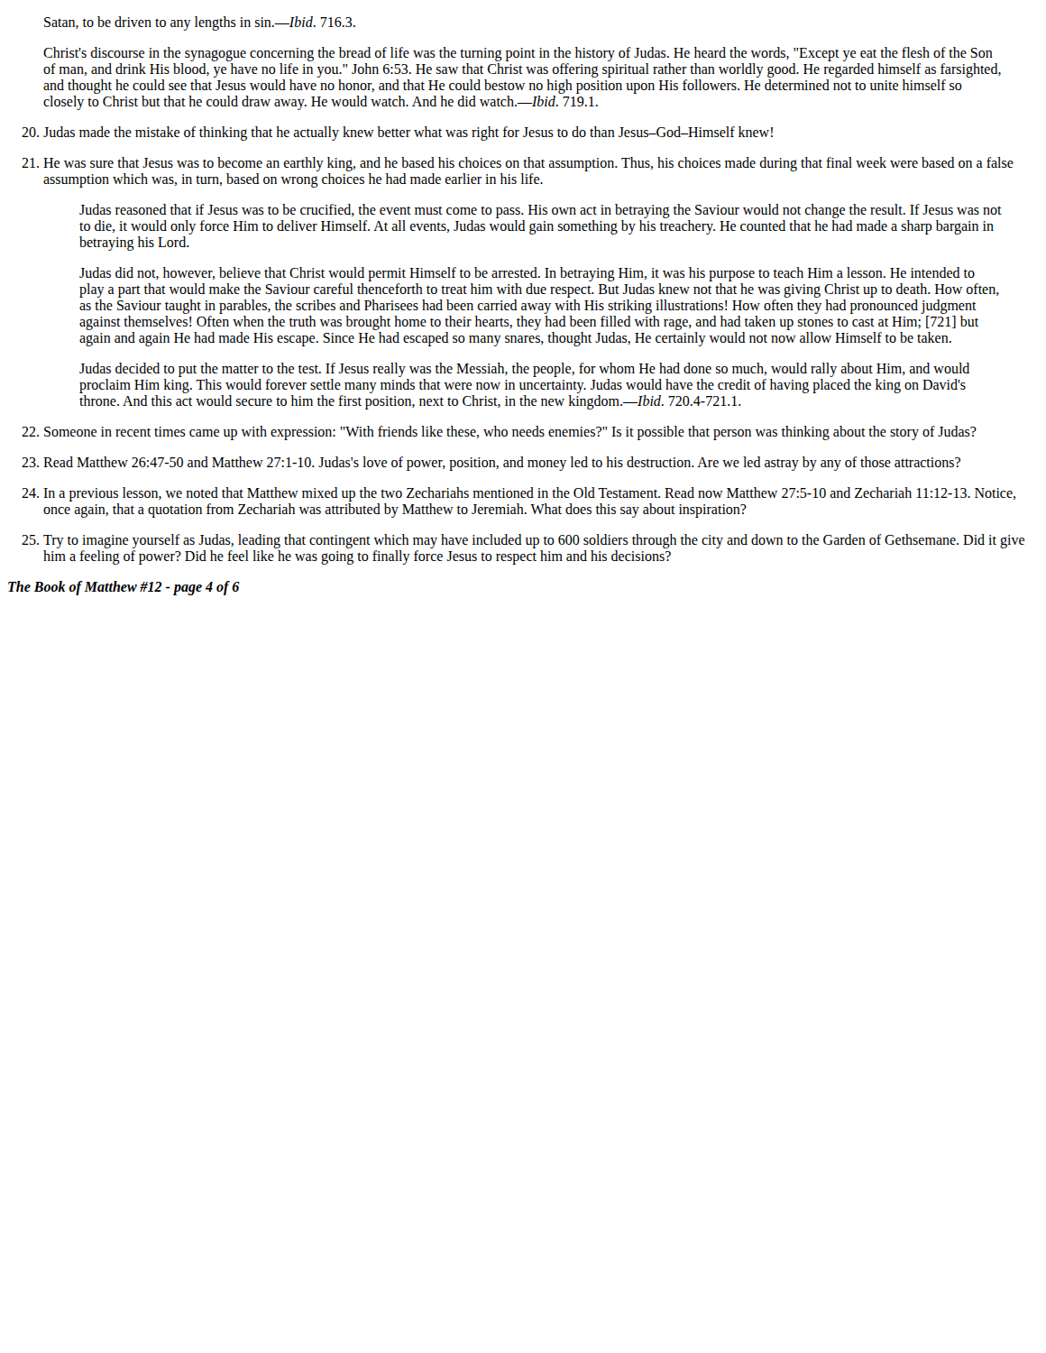Satan, to be driven to any lengths in sin.—Ibid. 716.3.
Christ's discourse in the synagogue concerning the bread of life was the turning point in the history of Judas. He heard the words, "Except ye eat the flesh of the Son of man, and drink His blood, ye have no life in you." John 6:53. He saw that Christ was offering spiritual rather than worldly good. He regarded himself as farsighted, and thought he could see that Jesus would have no honor, and that He could bestow no high position upon His followers. He determined not to unite himself so closely to Christ but that he could draw away. He would watch. And he did watch.—Ibid. 719.1.
Judas made the mistake of thinking that he actually knew better what was right for Jesus to do than Jesus–God–Himself knew!
He was sure that Jesus was to become an earthly king, and he based his choices on that assumption. Thus, his choices made during that final week were based on a false assumption which was, in turn, based on wrong choices he had made earlier in his life.
Judas reasoned that if Jesus was to be crucified, the event must come to pass. His own act in betraying the Saviour would not change the result. If Jesus was not to die, it would only force Him to deliver Himself. At all events, Judas would gain something by his treachery. He counted that he had made a sharp bargain in betraying his Lord.
Judas did not, however, believe that Christ would permit Himself to be arrested. In betraying Him, it was his purpose to teach Him a lesson. He intended to play a part that would make the Saviour careful thenceforth to treat him with due respect. But Judas knew not that he was giving Christ up to death. How often, as the Saviour taught in parables, the scribes and Pharisees had been carried away with His striking illustrations! How often they had pronounced judgment against themselves! Often when the truth was brought home to their hearts, they had been filled with rage, and had taken up stones to cast at Him; [721] but again and again He had made His escape. Since He had escaped so many snares, thought Judas, He certainly would not now allow Himself to be taken.
Judas decided to put the matter to the test. If Jesus really was the Messiah, the people, for whom He had done so much, would rally about Him, and would proclaim Him king. This would forever settle many minds that were now in uncertainty. Judas would have the credit of having placed the king on David's throne. And this act would secure to him the first position, next to Christ, in the new kingdom.—Ibid. 720.4-721.1.
Someone in recent times came up with expression: "With friends like these, who needs enemies?" Is it possible that person was thinking about the story of Judas?
Read Matthew 26:47-50 and Matthew 27:1-10. Judas's love of power, position, and money led to his destruction. Are we led astray by any of those attractions?
In a previous lesson, we noted that Matthew mixed up the two Zechariahs mentioned in the Old Testament. Read now Matthew 27:5-10 and Zechariah 11:12-13. Notice, once again, that a quotation from Zechariah was attributed by Matthew to Jeremiah. What does this say about inspiration?
Try to imagine yourself as Judas, leading that contingent which may have included up to 600 soldiers through the city and down to the Garden of Gethsemane. Did it give him a feeling of power? Did he feel like he was going to finally force Jesus to respect him and his decisions?
The Book of Matthew #12 - page 4 of 6